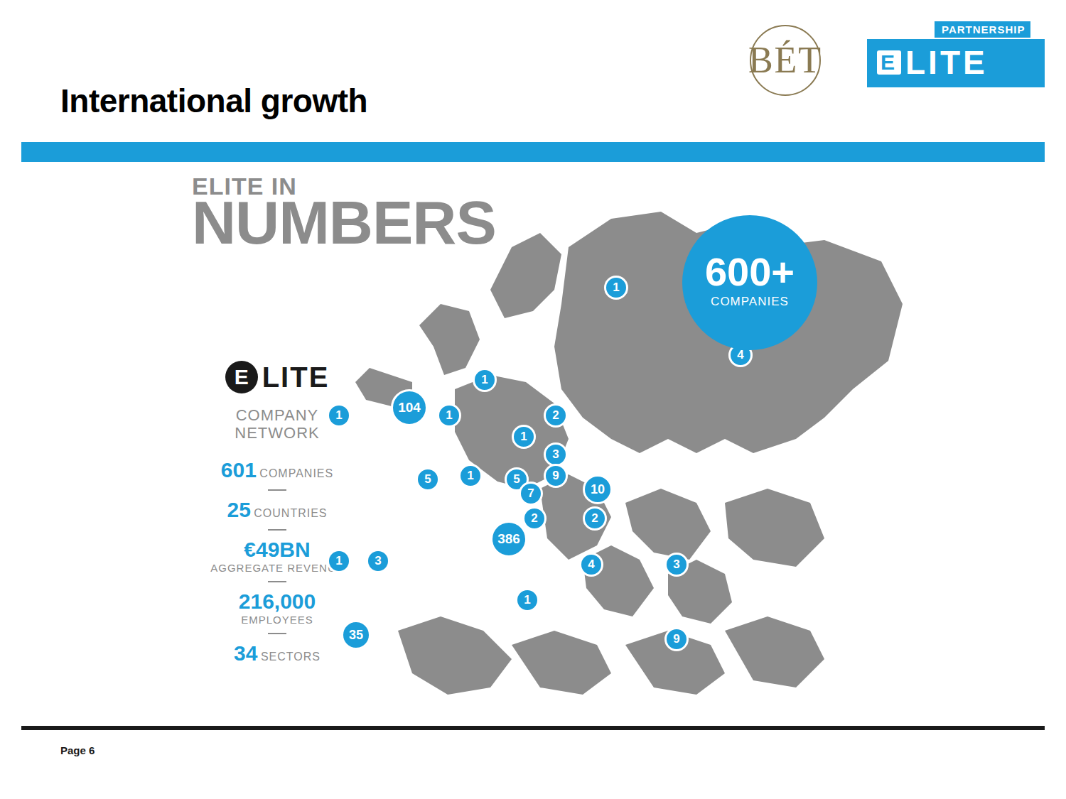International growth
BÉT
PARTNERSHIP
ELITE
ELITE IN
NUMBERS
600+
COMPANIES
1
4
1
104
1
1
2
1
3
9
5
1
5
7
10
2
2
386
1
3
4
3
1
35
9
E
LITE
COMPANY
NETWORK
601 COMPANIES
25 COUNTRIES
€49BN AGGREGATE REVENUE
216,000 EMPLOYEES
34 SECTORS
Page 6